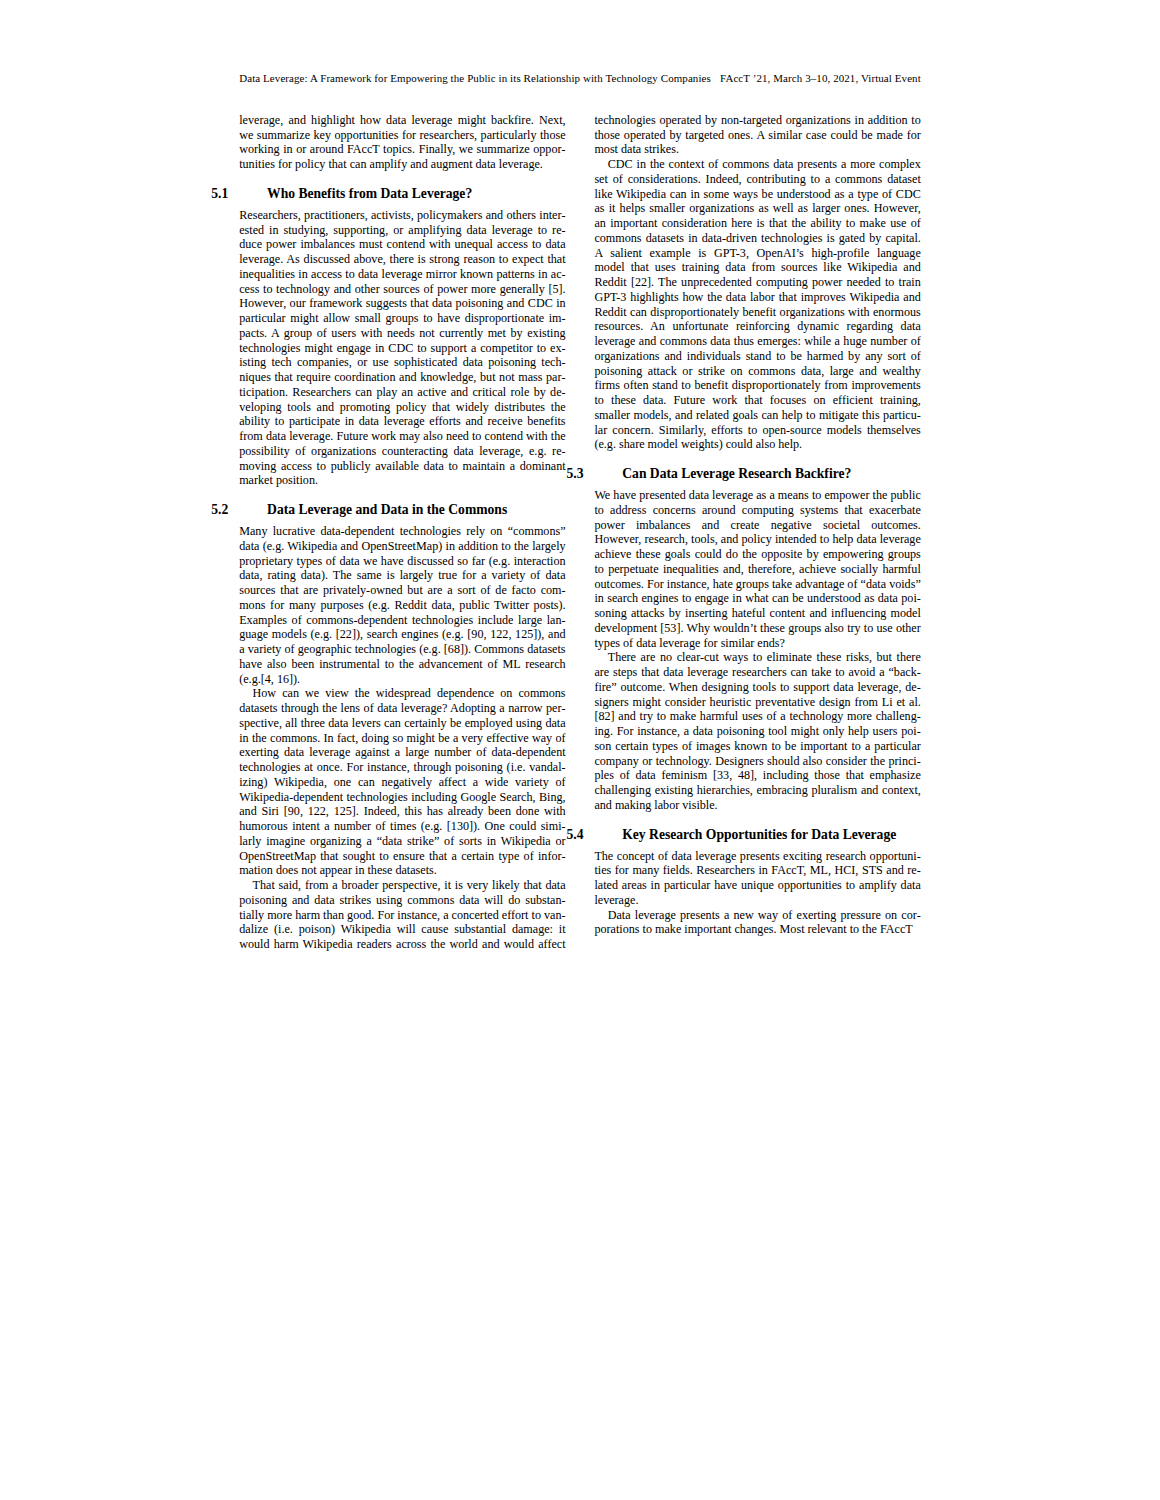Data Leverage: A Framework for Empowering the Public in its Relationship with Technology Companies
FAccT ’21, March 3–10, 2021, Virtual Event
leverage, and highlight how data leverage might backfire. Next, we summarize key opportunities for researchers, particularly those working in or around FAccT topics. Finally, we summarize opportunities for policy that can amplify and augment data leverage.
5.1 Who Benefits from Data Leverage?
Researchers, practitioners, activists, policymakers and others interested in studying, supporting, or amplifying data leverage to reduce power imbalances must contend with unequal access to data leverage. As discussed above, there is strong reason to expect that inequalities in access to data leverage mirror known patterns in access to technology and other sources of power more generally [5]. However, our framework suggests that data poisoning and CDC in particular might allow small groups to have disproportionate impacts. A group of users with needs not currently met by existing technologies might engage in CDC to support a competitor to existing tech companies, or use sophisticated data poisoning techniques that require coordination and knowledge, but not mass participation. Researchers can play an active and critical role by developing tools and promoting policy that widely distributes the ability to participate in data leverage efforts and receive benefits from data leverage. Future work may also need to contend with the possibility of organizations counteracting data leverage, e.g. removing access to publicly available data to maintain a dominant market position.
5.2 Data Leverage and Data in the Commons
Many lucrative data-dependent technologies rely on “commons” data (e.g. Wikipedia and OpenStreetMap) in addition to the largely proprietary types of data we have discussed so far (e.g. interaction data, rating data). The same is largely true for a variety of data sources that are privately-owned but are a sort of de facto commons for many purposes (e.g. Reddit data, public Twitter posts). Examples of commons-dependent technologies include large language models (e.g. [22]), search engines (e.g. [90, 122, 125]), and a variety of geographic technologies (e.g. [68]). Commons datasets have also been instrumental to the advancement of ML research (e.g.[4, 16]).
How can we view the widespread dependence on commons datasets through the lens of data leverage? Adopting a narrow perspective, all three data levers can certainly be employed using data in the commons. In fact, doing so might be a very effective way of exerting data leverage against a large number of data-dependent technologies at once. For instance, through poisoning (i.e. vandalizing) Wikipedia, one can negatively affect a wide variety of Wikipedia-dependent technologies including Google Search, Bing, and Siri [90, 122, 125]. Indeed, this has already been done with humorous intent a number of times (e.g. [130]). One could similarly imagine organizing a “data strike” of sorts in Wikipedia or OpenStreetMap that sought to ensure that a certain type of information does not appear in these datasets.
That said, from a broader perspective, it is very likely that data poisoning and data strikes using commons data will do substantially more harm than good. For instance, a concerted effort to vandalize (i.e. poison) Wikipedia will cause substantial damage: it would harm Wikipedia readers across the world and would affect technologies operated by non-targeted organizations in addition to those operated by targeted ones. A similar case could be made for most data strikes.
CDC in the context of commons data presents a more complex set of considerations. Indeed, contributing to a commons dataset like Wikipedia can in some ways be understood as a type of CDC as it helps smaller organizations as well as larger ones. However, an important consideration here is that the ability to make use of commons datasets in data-driven technologies is gated by capital. A salient example is GPT-3, OpenAI’s high-profile language model that uses training data from sources like Wikipedia and Reddit [22]. The unprecedented computing power needed to train GPT-3 highlights how the data labor that improves Wikipedia and Reddit can disproportionately benefit organizations with enormous resources. An unfortunate reinforcing dynamic regarding data leverage and commons data thus emerges: while a huge number of organizations and individuals stand to be harmed by any sort of poisoning attack or strike on commons data, large and wealthy firms often stand to benefit disproportionately from improvements to these data. Future work that focuses on efficient training, smaller models, and related goals can help to mitigate this particular concern. Similarly, efforts to open-source models themselves (e.g. share model weights) could also help.
5.3 Can Data Leverage Research Backfire?
We have presented data leverage as a means to empower the public to address concerns around computing systems that exacerbate power imbalances and create negative societal outcomes. However, research, tools, and policy intended to help data leverage achieve these goals could do the opposite by empowering groups to perpetuate inequalities and, therefore, achieve socially harmful outcomes. For instance, hate groups take advantage of “data voids” in search engines to engage in what can be understood as data poisoning attacks by inserting hateful content and influencing model development [53]. Why wouldn’t these groups also try to use other types of data leverage for similar ends?
There are no clear-cut ways to eliminate these risks, but there are steps that data leverage researchers can take to avoid a “backfire” outcome. When designing tools to support data leverage, designers might consider heuristic preventative design from Li et al. [82] and try to make harmful uses of a technology more challenging. For instance, a data poisoning tool might only help users poison certain types of images known to be important to a particular company or technology. Designers should also consider the principles of data feminism [33, 48], including those that emphasize challenging existing hierarchies, embracing pluralism and context, and making labor visible.
5.4 Key Research Opportunities for Data Leverage
The concept of data leverage presents exciting research opportunities for many fields. Researchers in FAccT, ML, HCI, STS and related areas in particular have unique opportunities to amplify data leverage.
Data leverage presents a new way of exerting pressure on corporations to make important changes. Most relevant to the FAccT